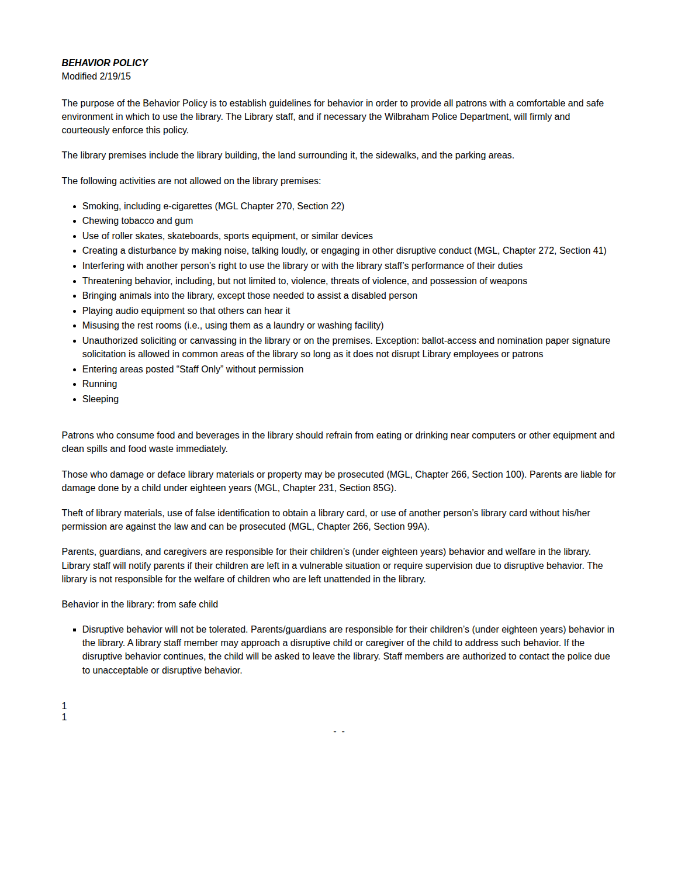BEHAVIOR POLICY
Modified 2/19/15
The purpose of the Behavior Policy is to establish guidelines for behavior in order to provide all patrons with a comfortable and safe environment in which to use the library. The Library staff, and if necessary the Wilbraham Police Department, will firmly and courteously enforce this policy.
The library premises include the library building, the land surrounding it, the sidewalks, and the parking areas.
The following activities are not allowed on the library premises:
Smoking, including e-cigarettes (MGL Chapter 270, Section 22)
Chewing tobacco and gum
Use of roller skates, skateboards, sports equipment, or similar devices
Creating a disturbance by making noise, talking loudly, or engaging in other disruptive conduct (MGL, Chapter 272, Section 41)
Interfering with another person’s right to use the library or with the library staff’s performance of their duties
Threatening behavior, including, but not limited to, violence, threats of violence, and possession of weapons
Bringing animals into the library, except those needed to assist a disabled person
Playing audio equipment so that others can hear it
Misusing the rest rooms (i.e., using them as a laundry or washing facility)
Unauthorized soliciting or canvassing in the library or on the premises. Exception: ballot-access and nomination paper signature solicitation is allowed in common areas of the library so long as it does not disrupt Library employees or patrons
Entering areas posted “Staff Only” without permission
Running
Sleeping
Patrons who consume food and beverages in the library should refrain from eating or drinking near computers or other equipment and clean spills and food waste immediately.
Those who damage or deface library materials or property may be prosecuted (MGL, Chapter 266, Section 100). Parents are liable for damage done by a child under eighteen years (MGL, Chapter 231, Section 85G).
Theft of library materials, use of false identification to obtain a library card, or use of another person’s library card without his/her permission are against the law and can be prosecuted (MGL, Chapter 266, Section 99A).
Parents, guardians, and caregivers are responsible for their children’s (under eighteen years) behavior and welfare in the library. Library staff will notify parents if their children are left in a vulnerable situation or require supervision due to disruptive behavior. The library is not responsible for the welfare of children who are left unattended in the library.
Behavior in the library: from safe child
Disruptive behavior will not be tolerated. Parents/guardians are responsible for their children’s (under eighteen years) behavior in the library. A library staff member may approach a disruptive child or caregiver of the child to address such behavior. If the disruptive behavior continues, the child will be asked to leave the library. Staff members are authorized to contact the police due to unacceptable or disruptive behavior.
1
1
- -